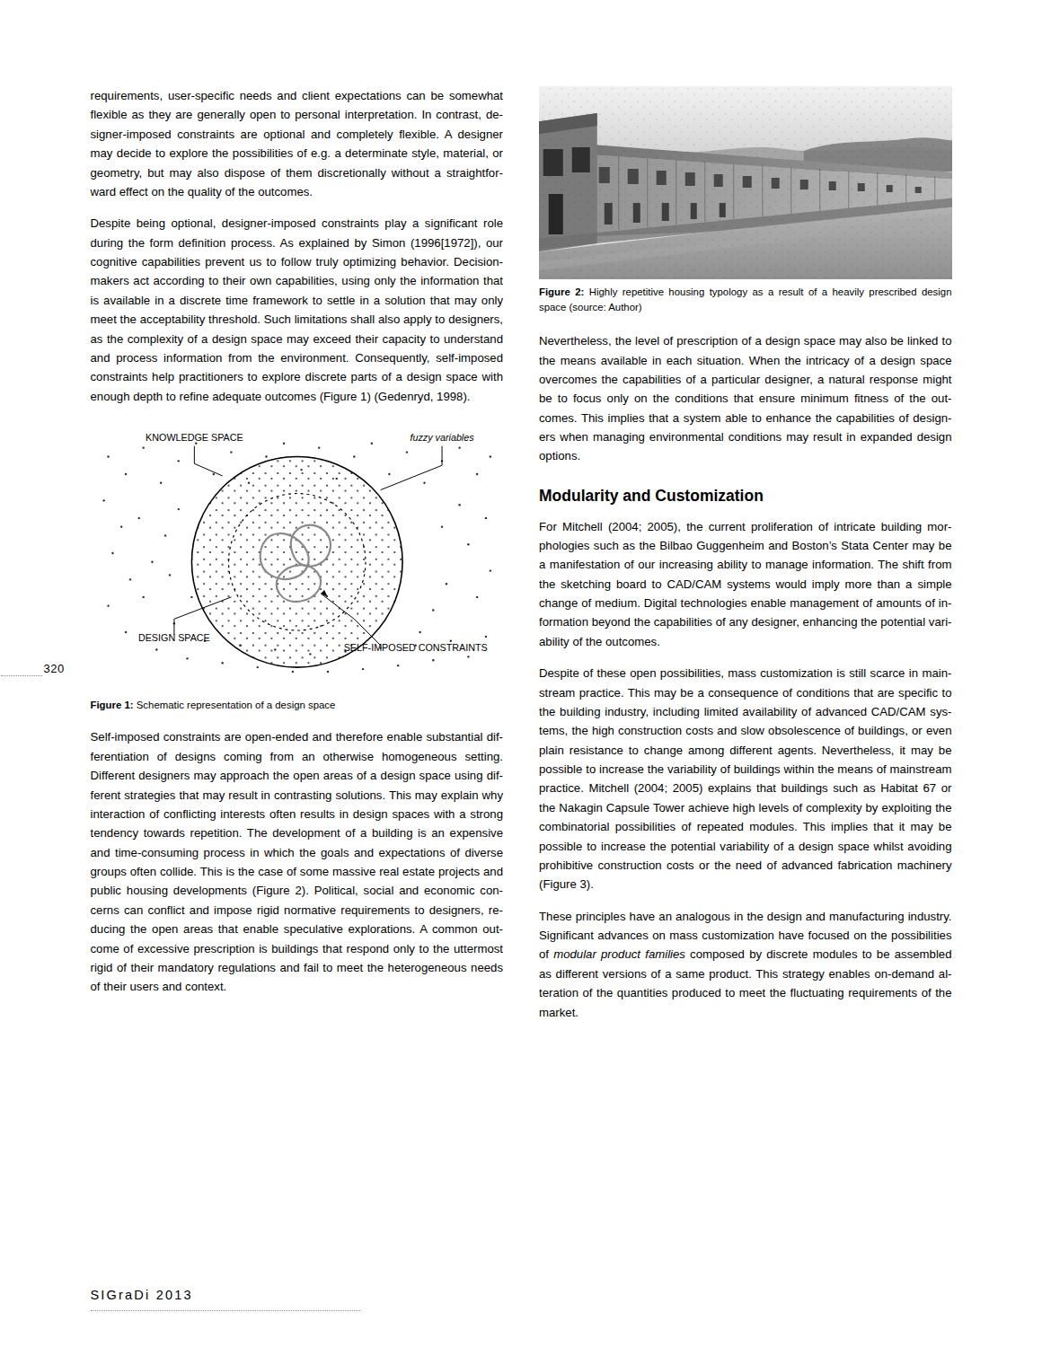320
requirements, user-specific needs and client expectations can be somewhat flexible as they are generally open to personal interpretation. In contrast, designer-imposed constraints are optional and completely flexible. A designer may decide to explore the possibilities of e.g. a determinate style, material, or geometry, but may also dispose of them discretionally without a straightforward effect on the quality of the outcomes.
Despite being optional, designer-imposed constraints play a significant role during the form definition process. As explained by Simon (1996[1972]), our cognitive capabilities prevent us to follow truly optimizing behavior. Decision-makers act according to their own capabilities, using only the information that is available in a discrete time framework to settle in a solution that may only meet the acceptability threshold. Such limitations shall also apply to designers, as the complexity of a design space may exceed their capacity to understand and process information from the environment. Consequently, self-imposed constraints help practitioners to explore discrete parts of a design space with enough depth to refine adequate outcomes (Figure 1) (Gedenryd, 1998).
KNOWLEDGE SPACE fuzzy variables DESIGN SPACE SELF-IMPOSED CONSTRAINTS
Figure 1: Schematic representation of a design space
Self-imposed constraints are open-ended and therefore enable substantial differentiation of designs coming from an otherwise homogeneous setting. Different designers may approach the open areas of a design space using different strategies that may result in contrasting solutions. This may explain why interaction of conflicting interests often results in design spaces with a strong tendency towards repetition. The development of a building is an expensive and time-consuming process in which the goals and expectations of diverse groups often collide. This is the case of some massive real estate projects and public housing developments (Figure 2). Political, social and economic concerns can conflict and impose rigid normative requirements to designers, reducing the open areas that enable speculative explorations. A common outcome of excessive prescription is buildings that respond only to the uttermost rigid of their mandatory regulations and fail to meet the heterogeneous needs of their users and context.
Figure 2: Highly repetitive housing typology as a result of a heavily prescribed design space (source: Author)
Nevertheless, the level of prescription of a design space may also be linked to the means available in each situation. When the intricacy of a design space overcomes the capabilities of a particular designer, a natural response might be to focus only on the conditions that ensure minimum fitness of the outcomes. This implies that a system able to enhance the capabilities of designers when managing environmental conditions may result in expanded design options.
Modularity and Customization
For Mitchell (2004; 2005), the current proliferation of intricate building morphologies such as the Bilbao Guggenheim and Boston’s Stata Center may be a manifestation of our increasing ability to manage information. The shift from the sketching board to CAD/CAM systems would imply more than a simple change of medium. Digital technologies enable management of amounts of information beyond the capabilities of any designer, enhancing the potential variability of the outcomes.
Despite of these open possibilities, mass customization is still scarce in mainstream practice. This may be a consequence of conditions that are specific to the building industry, including limited availability of advanced CAD/CAM systems, the high construction costs and slow obsolescence of buildings, or even plain resistance to change among different agents. Nevertheless, it may be possible to increase the variability of buildings within the means of mainstream practice. Mitchell (2004; 2005) explains that buildings such as Habitat 67 or the Nakagin Capsule Tower achieve high levels of complexity by exploiting the combinatorial possibilities of repeated modules. This implies that it may be possible to increase the potential variability of a design space whilst avoiding prohibitive construction costs or the need of advanced fabrication machinery (Figure 3).
These principles have an analogous in the design and manufacturing industry. Significant advances on mass customization have focused on the possibilities of modular product families composed by discrete modules to be assembled as different versions of a same product. This strategy enables on-demand alteration of the quantities produced to meet the fluctuating requirements of the market.
SIGraDi 2013